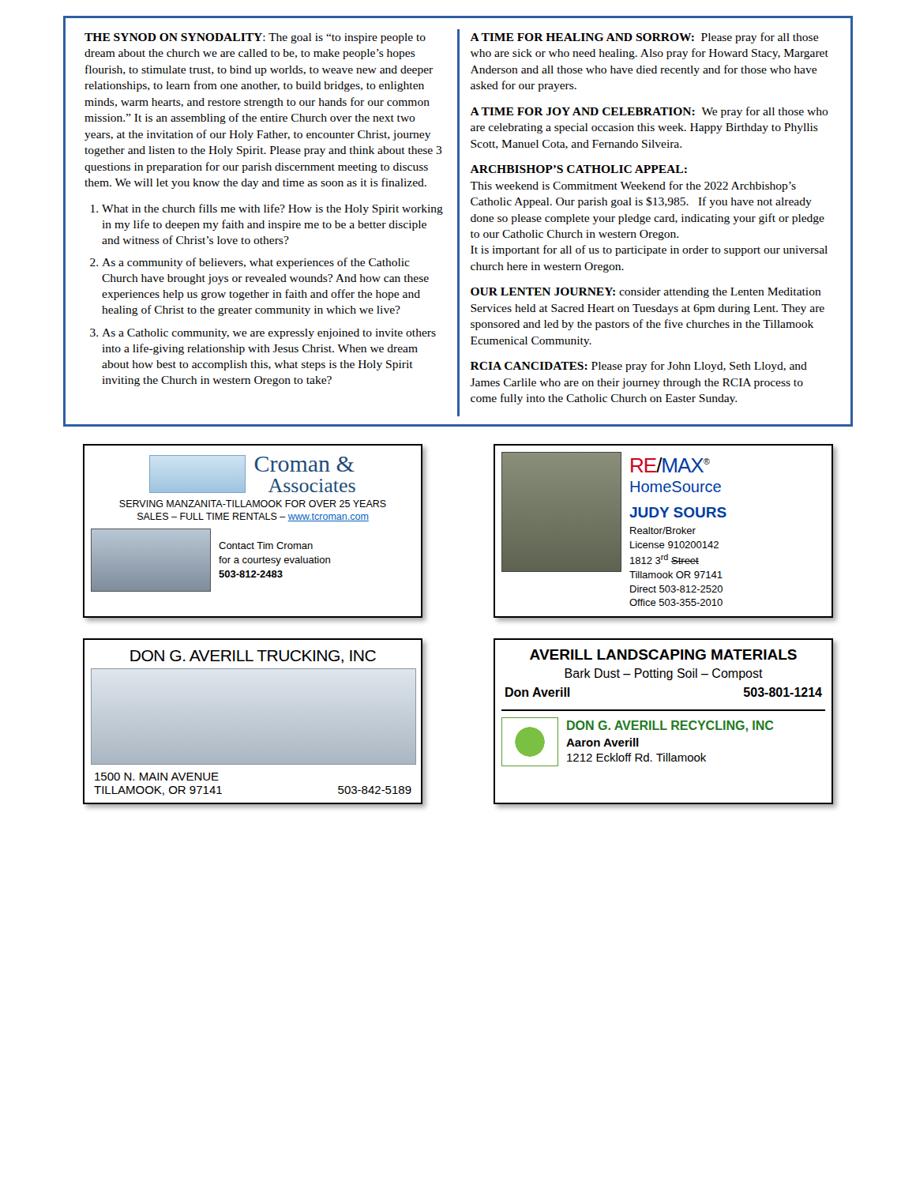THE SYNOD ON SYNODALITY: The goal is “to inspire people to dream about the church we are called to be, to make people’s hopes flourish, to stimulate trust, to bind up worlds, to weave new and deeper relationships, to learn from one another, to build bridges, to enlighten minds, warm hearts, and restore strength to our hands for our common mission.” It is an assembling of the entire Church over the next two years, at the invitation of our Holy Father, to encounter Christ, journey together and listen to the Holy Spirit. Please pray and think about these 3 questions in preparation for our parish discernment meeting to discuss them. We will let you know the day and time as soon as it is finalized.
What in the church fills me with life? How is the Holy Spirit working in my life to deepen my faith and inspire me to be a better disciple and witness of Christ’s love to others?
As a community of believers, what experiences of the Catholic Church have brought joys or revealed wounds? And how can these experiences help us grow together in faith and offer the hope and healing of Christ to the greater community in which we live?
As a Catholic community, we are expressly enjoined to invite others into a life-giving relationship with Jesus Christ. When we dream about how best to accomplish this, what steps is the Holy Spirit inviting the Church in western Oregon to take?
A TIME FOR HEALING AND SORROW: Please pray for all those who are sick or who need healing. Also pray for Howard Stacy, Margaret Anderson and all those who have died recently and for those who have asked for our prayers.
A TIME FOR JOY AND CELEBRATION: We pray for all those who are celebrating a special occasion this week. Happy Birthday to Phyllis Scott, Manuel Cota, and Fernando Silveira.
ARCHBISHOP’S CATHOLIC APPEAL:
This weekend is Commitment Weekend for the 2022 Archbishop’s Catholic Appeal. Our parish goal is $13,985. If you have not already done so please complete your pledge card, indicating your gift or pledge to our Catholic Church in western Oregon.
It is important for all of us to participate in order to support our universal church here in western Oregon.
OUR LENTEN JOURNEY: consider attending the Lenten Meditation Services held at Sacred Heart on Tuesdays at 6pm during Lent. They are sponsored and led by the pastors of the five churches in the Tillamook Ecumenical Community.
RCIA CANCIDATES: Please pray for John Lloyd, Seth Lloyd, and James Carlile who are on their journey through the RCIA process to come fully into the Catholic Church on Easter Sunday.
Croman & Associates
SERVING MANZANITA-TILLAMOOK FOR OVER 25 YEARS
SALES – FULL TIME RENTALS – www.tcroman.com
Contact Tim Croman
for a courtesy evaluation
503-812-2483
RE/MAX®
HomeSource
JUDY SOURS
Realtor/Broker
License 910200142
1812 3rd Street
Tillamook OR 97141
Direct 503-812-2520
Office 503-355-2010
DON G. AVERILL TRUCKING, INC
1500 N. MAIN AVENUE
TILLAMOOK, OR 97141 503-842-5189
AVERILL LANDSCAPING MATERIALS
Bark Dust – Potting Soil – Compost
Don Averill 503-801-1214
DON G. AVERILL RECYCLING, INC
Aaron Averill
1212 Eckloff Rd. Tillamook